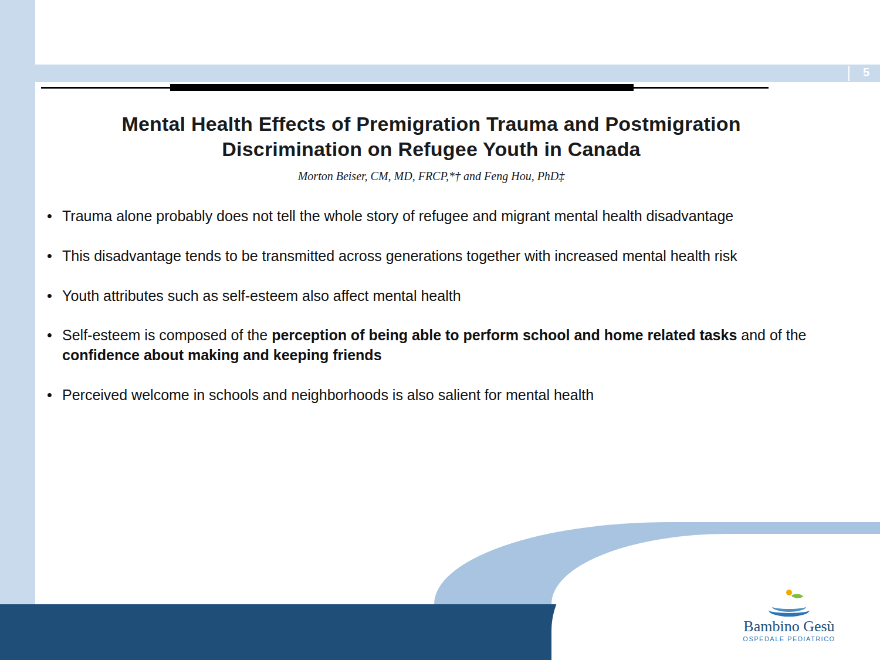5
Mental Health Effects of Premigration Trauma and Postmigration
Discrimination on Refugee Youth in Canada
Morton Beiser, CM, MD, FRCP,*† and Feng Hou, PhD‡
Trauma alone probably does not tell the whole story of refugee and migrant mental health disadvantage
This disadvantage tends to be transmitted across generations together with increased mental health risk
Youth attributes such as self-esteem also affect mental health
Self-esteem is composed of the perception of being able to perform school and home related tasks and of the confidence about making and keeping friends
Perceived welcome in schools and neighborhoods is also salient for mental health
Bambino Gesù
OSPEDALE PEDIATRICO